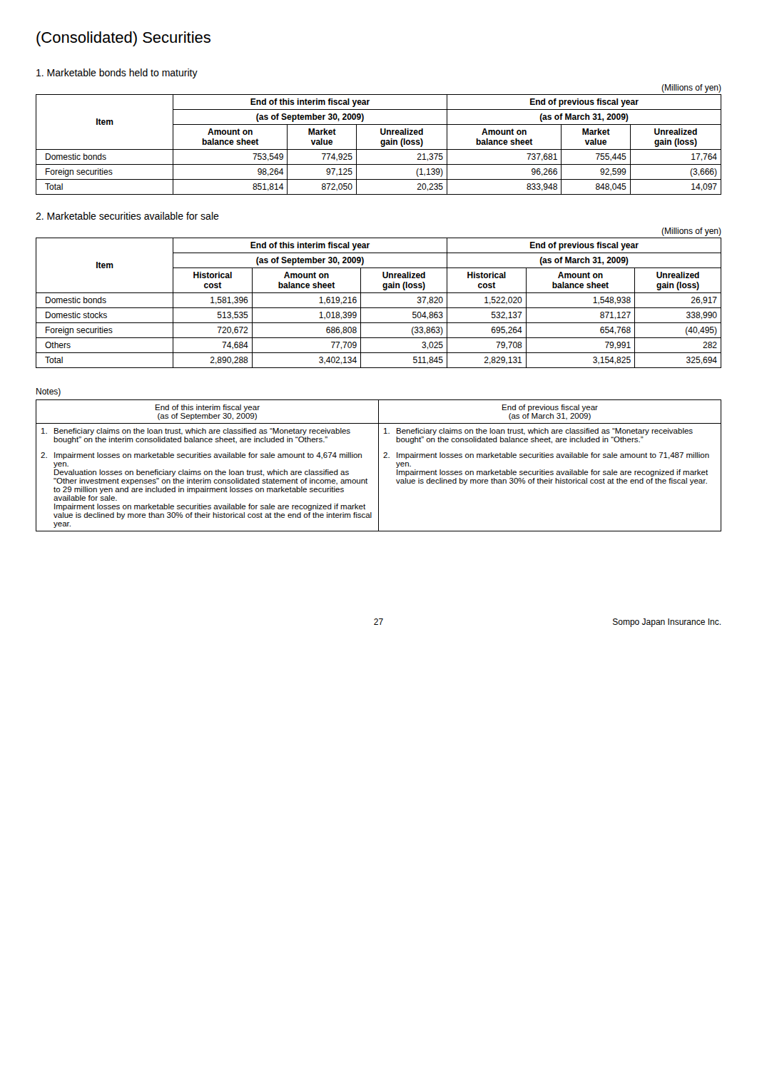(Consolidated) Securities
1. Marketable bonds held to maturity
(Millions of yen)
| Item | End of this interim fiscal year | End of previous fiscal year |
| --- | --- | --- |
| (as of September 30, 2009) | (as of March 31, 2009) |
| Amount on balance sheet | Market value | Unrealized gain (loss) | Amount on balance sheet | Market value | Unrealized gain (loss) |
| Domestic bonds | 753,549 | 774,925 | 21,375 | 737,681 | 755,445 | 17,764 |
| Foreign securities | 98,264 | 97,125 | (1,139) | 96,266 | 92,599 | (3,666) |
| Total | 851,814 | 872,050 | 20,235 | 833,948 | 848,045 | 14,097 |
2. Marketable securities available for sale
(Millions of yen)
| Item | End of this interim fiscal year | End of previous fiscal year |
| --- | --- | --- |
| (as of September 30, 2009) | (as of March 31, 2009) |
| Historical cost | Amount on balance sheet | Unrealized gain (loss) | Historical cost | Amount on balance sheet | Unrealized gain (loss) |
| Domestic bonds | 1,581,396 | 1,619,216 | 37,820 | 1,522,020 | 1,548,938 | 26,917 |
| Domestic stocks | 513,535 | 1,018,399 | 504,863 | 532,137 | 871,127 | 338,990 |
| Foreign securities | 720,672 | 686,808 | (33,863) | 695,264 | 654,768 | (40,495) |
| Others | 74,684 | 77,709 | 3,025 | 79,708 | 79,991 | 282 |
| Total | 2,890,288 | 3,402,134 | 511,845 | 2,829,131 | 3,154,825 | 325,694 |
Notes)
| End of this interim fiscal year (as of September 30, 2009) | End of previous fiscal year (as of March 31, 2009) |
| --- | --- |
| 1. Beneficiary claims on the loan trust, which are classified as “Monetary receivables bought” on the interim consolidated balance sheet, are included in “Others.” 2. Impairment losses on marketable securities available for sale amount to 4,674 million yen. Devaluation losses on beneficiary claims on the loan trust, which are classified as "Other investment expenses" on the interim consolidated statement of income, amount to 29 million yen and are included in impairment losses on marketable securities available for sale. Impairment losses on marketable securities available for sale are recognized if market value is declined by more than 30% of their historical cost at the end of the interim fiscal year. | 1. Beneficiary claims on the loan trust, which are classified as “Monetary receivables bought” on the consolidated balance sheet, are included in “Others.” 2. Impairment losses on marketable securities available for sale amount to 71,487 million yen. Impairment losses on marketable securities available for sale are recognized if market value is declined by more than 30% of their historical cost at the end of the fiscal year. |
27
Sompo Japan Insurance Inc.